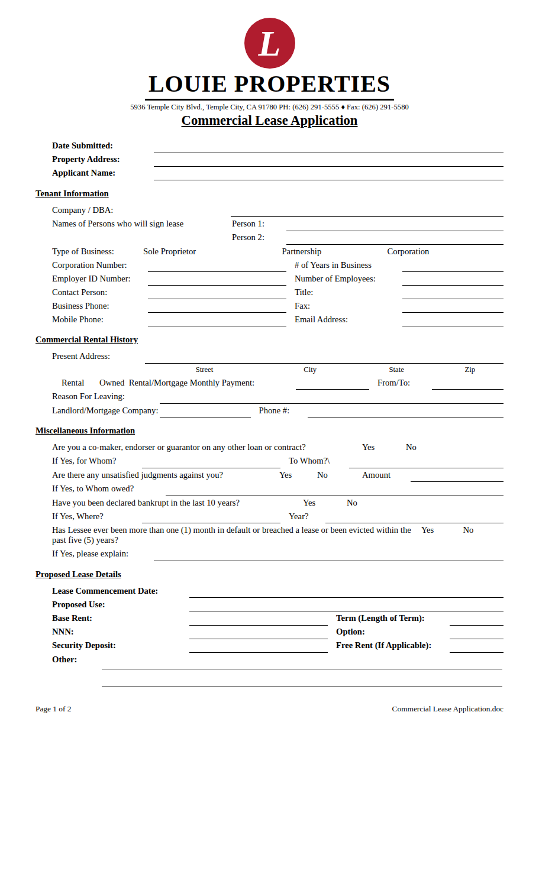L
LOUIE PROPERTIES
5936 Temple City Blvd., Temple City, CA 91780 PH: (626) 291-5555 ♦ Fax: (626) 291-5580
Commercial Lease Application
| Date Submitted: | |
| Property Address: | |
| Applicant Name: | |
Tenant Information
| Company / DBA: | |
| Names of Persons who will sign lease | Person 1: | |
| | Person 2: | |
| Type of Business: | Sole Proprietor | Partnership | Corporation | |
| Corporation Number: | | # of Years in Business | |
| Employer ID Number: | | Number of Employees: | |
| Contact Person: | | Title: | |
| Business Phone: | | Fax: | |
| Mobile Phone: | | Email Address: | |
Commercial Rental History
| Present Address: | |
| | Street | City | State | Zip |
| Rental | Owned Rental/Mortgage Monthly Payment: | | From/To: | |
| Reason For Leaving: | |
| Landlord/Mortgage Company: | | Phone #: | |
Miscellaneous Information
| Are you a co-maker, endorser or guarantor on any other loan or contract? | Yes | No | |
| If Yes, for Whom? | | To Whom?\ | |
| Are there any unsatisfied judgments against you? | Yes | No | Amount | |
| If Yes, to Whom owed? | |
| Have you been declared bankrupt in the last 10 years? | Yes | No | |
| If Yes, Where? | | Year? | |
| Has Lessee ever been more than one (1) month in default or breached a lease or been evicted within the past five (5) years? | Yes | No |
| If Yes, please explain: | |
Proposed Lease Details
| Lease Commencement Date: | |
| Proposed Use: | |
| Base Rent: | | Term (Length of Term): | |
| NNN: | | Option: | |
| Security Deposit: | | Free Rent (If Applicable): | |
| Other: | |
Page 1 of 2 Commercial Lease Application.doc